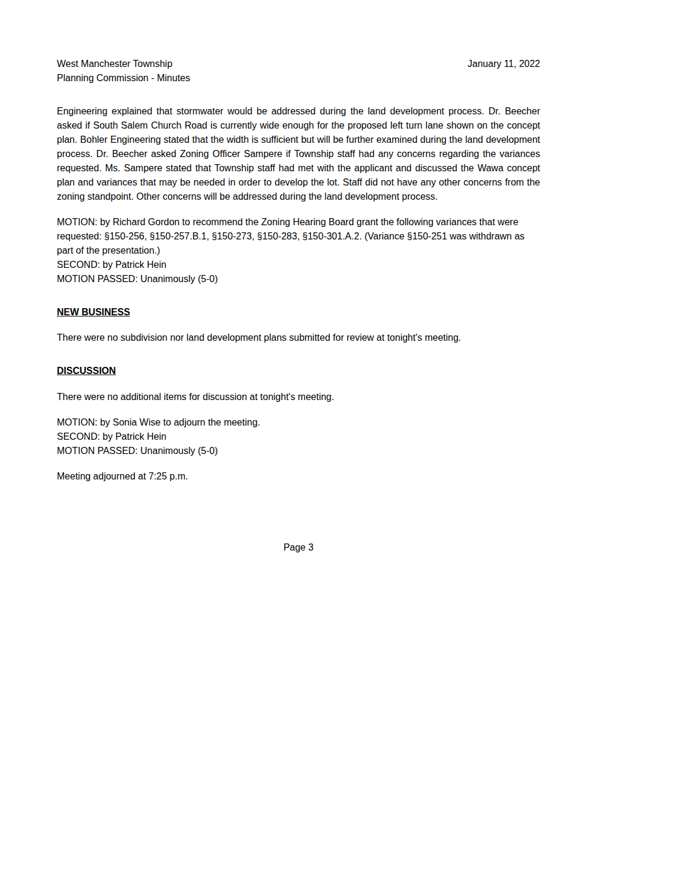West Manchester Township
Planning Commission - Minutes
January 11, 2022
Engineering explained that stormwater would be addressed during the land development process. Dr. Beecher asked if South Salem Church Road is currently wide enough for the proposed left turn lane shown on the concept plan. Bohler Engineering stated that the width is sufficient but will be further examined during the land development process. Dr. Beecher asked Zoning Officer Sampere if Township staff had any concerns regarding the variances requested. Ms. Sampere stated that Township staff had met with the applicant and discussed the Wawa concept plan and variances that may be needed in order to develop the lot. Staff did not have any other concerns from the zoning standpoint. Other concerns will be addressed during the land development process.
MOTION: by Richard Gordon to recommend the Zoning Hearing Board grant the following variances that were requested: §150-256, §150-257.B.1, §150-273, §150-283, §150-301.A.2. (Variance §150-251 was withdrawn as part of the presentation.)
SECOND: by Patrick Hein
MOTION PASSED: Unanimously (5-0)
NEW BUSINESS
There were no subdivision nor land development plans submitted for review at tonight's meeting.
DISCUSSION
There were no additional items for discussion at tonight's meeting.
MOTION: by Sonia Wise to adjourn the meeting.
SECOND: by Patrick Hein
MOTION PASSED: Unanimously (5-0)
Meeting adjourned at 7:25 p.m.
Page 3